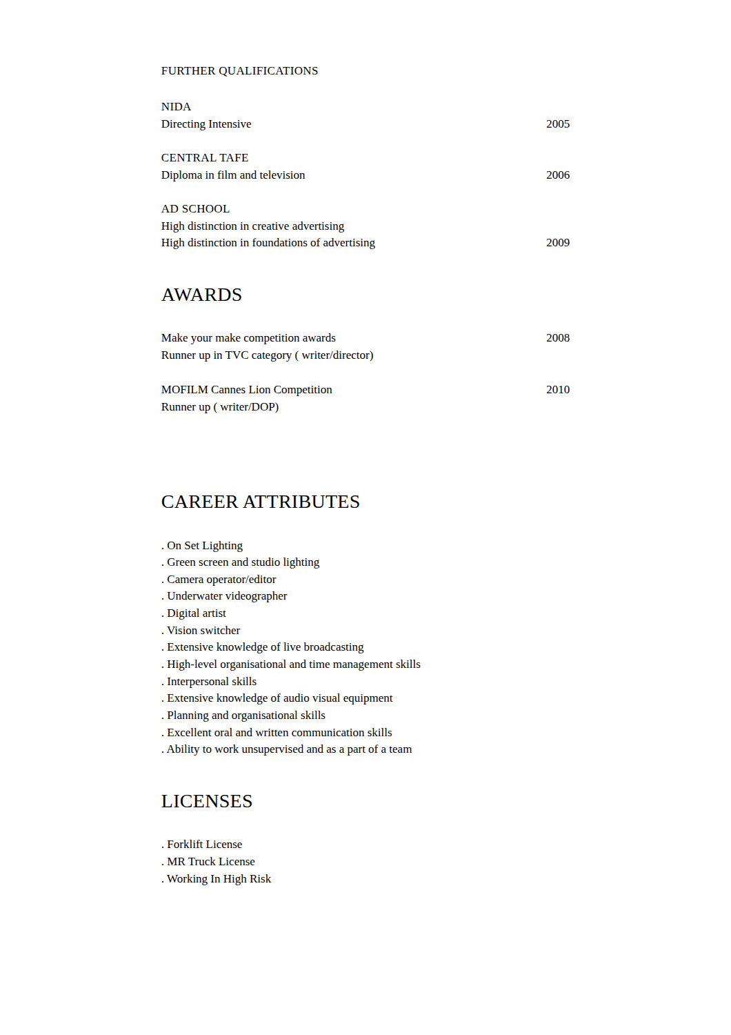FURTHER QUALIFICATIONS
NIDA
Directing Intensive
2005
CENTRAL TAFE
Diploma in film and television
2006
AD SCHOOL
High distinction in creative advertising
High distinction in foundations of advertising
2009
AWARDS
Make your make competition awards
2008
Runner up in TVC category ( writer/director)
MOFILM Cannes Lion Competition
2010
Runner up ( writer/DOP)
CAREER ATTRIBUTES
. On Set Lighting
. Green screen and studio lighting
. Camera operator/editor
. Underwater videographer
. Digital artist
. Vision switcher
. Extensive knowledge of live broadcasting
. High-level organisational and time management skills
. Interpersonal skills
. Extensive knowledge of audio visual equipment
. Planning and organisational skills
. Excellent oral and written communication skills
. Ability to work unsupervised and as a part of a team
LICENSES
. Forklift License
. MR Truck License
. Working In High Risk